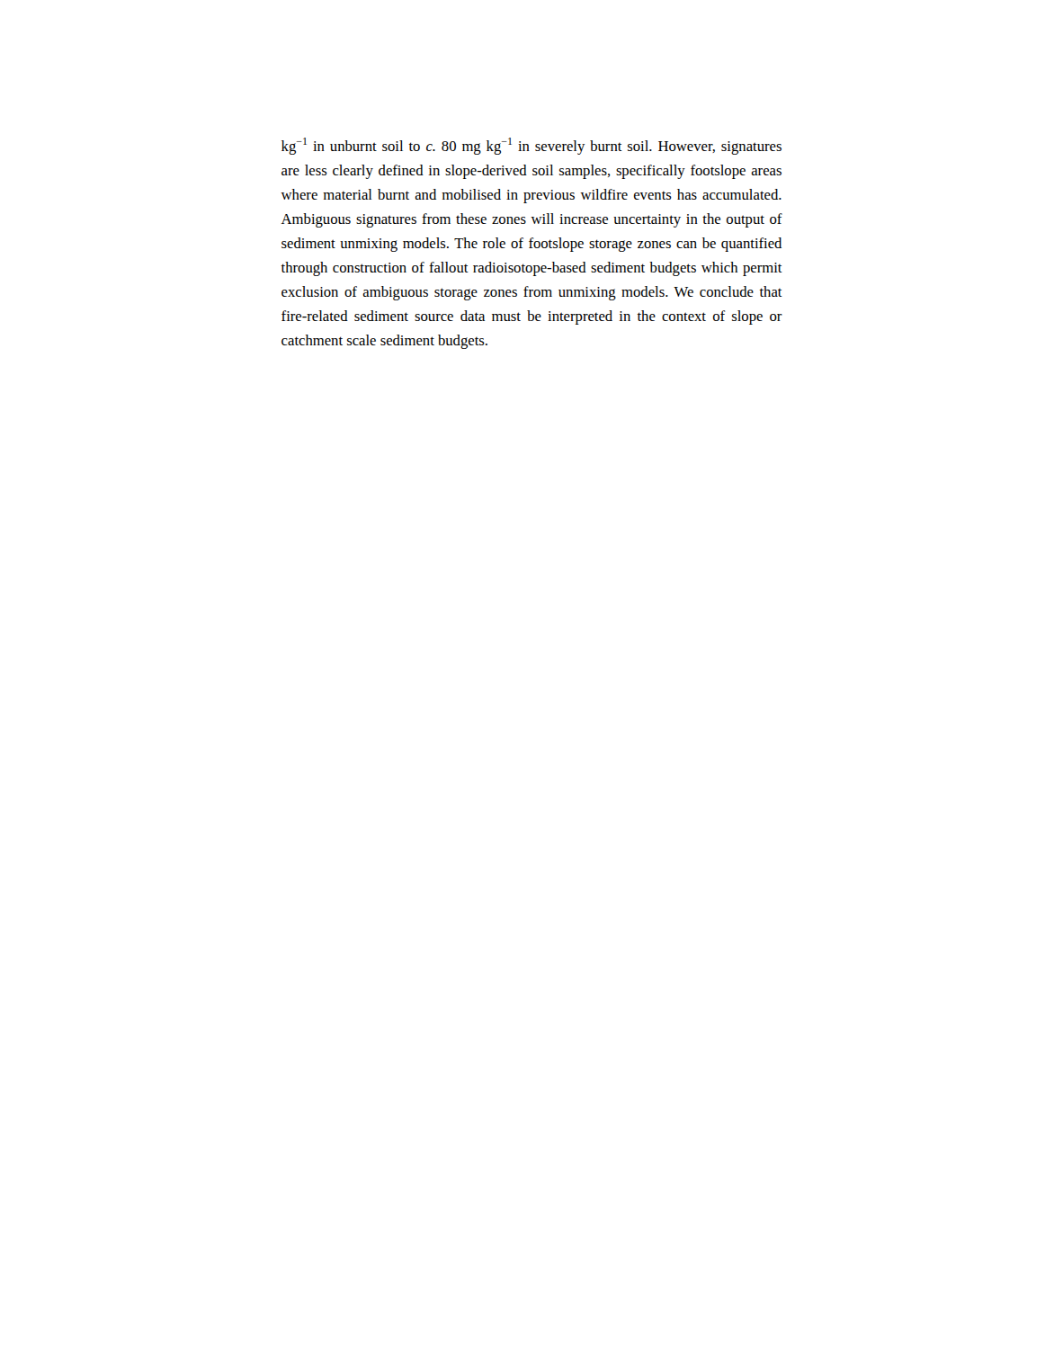kg−1 in unburnt soil to c. 80 mg kg−1 in severely burnt soil. However, signatures are less clearly defined in slope-derived soil samples, specifically footslope areas where material burnt and mobilised in previous wildfire events has accumulated. Ambiguous signatures from these zones will increase uncertainty in the output of sediment unmixing models. The role of footslope storage zones can be quantified through construction of fallout radioisotope-based sediment budgets which permit exclusion of ambiguous storage zones from unmixing models. We conclude that fire-related sediment source data must be interpreted in the context of slope or catchment scale sediment budgets.